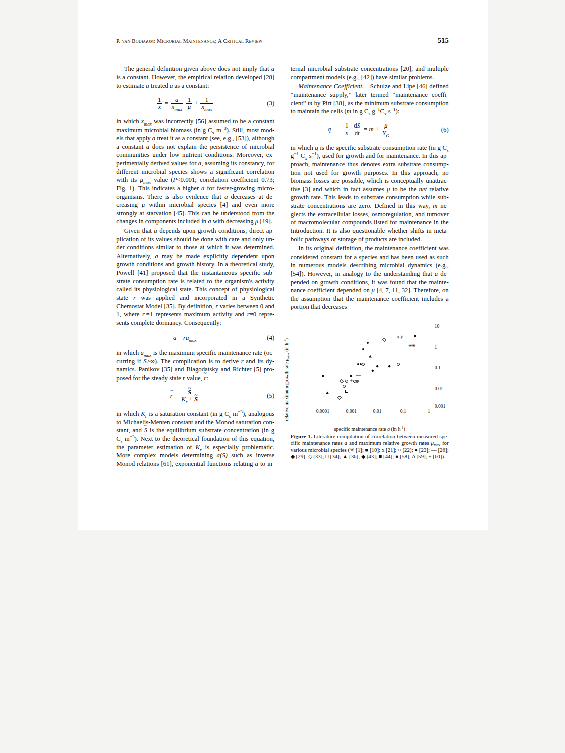P. van Bodegom: Microbial Maintenance; A Critical Review
515
The general definition given above does not imply that a is a constant. However, the empirical relation developed [28] to estimate a treated a as a constant:
1 x = axmax 1 μ + 1 xmax
(3)
in which xmax was incorrectly [56] assumed to be a constant maximum microbial biomass (in g Cx m−3). Still, most models that apply a treat it as a constant (see, e.g., [53]), although a constant a does not explain the persistence of microbial communities under low nutrient conditions. Moreover, experimentally derived values for a, assuming its constancy, for different microbial species shows a significant correlation with its μmax value (P<0.001; correlation coefficient 0.73; Fig. 1). This indicates a higher a for faster-growing microorganisms. There is also evidence that a decreases at decreasing μ within microbial species [4] and even more strongly at starvation [45]. This can be understood from the changes in components included in a with decreasing μ [19].
Given that a depends upon growth conditions, direct application of its values should be done with care and only under conditions similar to those at which it was determined. Alternatively, a may be made explicitly dependent upon growth conditions and growth history. In a theoretical study, Powell [41] proposed that the instantaneous specific substrate consumption rate is related to the organism's activity called its physiological state. This concept of physiological state r was applied and incorporated in a Synthetic Chemostat Model [35]. By definition, r varies between 0 and 1, where r =1 represents maximum activity and r=0 represents complete dormancy. Consequently:
a = ramax
(4)
in which amax is the maximum specific maintenance rate (occurring if S≥∞). The complication is to derive r and its dynamics. Panikov [35] and Blagodatsky and Richter [5] proposed for the steady state r value, ~r:
~r = ~S Kr + ~S
(5)
in which Kr is a saturation constant (in g Cs m−3), analogous to Michaelis-Menten constant and the Monod saturation constant, and ~S is the equilibrium substrate concentration (in g Cs m−3). Next to the theoretical foundation of this equation, the parameter estimation of Kr is especially problematic. More complex models determining a(S) such as inverse Monod relations [61], exponential functions relating a to internal microbial substrate concentrations [20], and multiple compartment models (e.g., [42]) have similar problems.
Maintenance Coefficient. Schulze and Lipe [46] defined “maintenance supply,” later termed “maintenance coefficient” m by Pirt [38], as the minimum substrate consumption to maintain the cells (m in g Cs g−1Cx s−1):
q ≡ − 1 x dS dt = m + μYG
(6)
in which q is the specific substrate consumption rate (in g Cs g−1 Cx s−1), used for growth and for maintenance. In this approach, maintenance thus denotes extra substrate consumption not used for growth purposes. In this approach, no biomass losses are possible, which is conceptually unattractive [3] and which in fact assumes μ to be the net relative growth rate. This leads to substrate consumption while substrate concentrations are zero. Defined in this way, m neglects the extracellular losses, osmoregulation, and turnover of macromolecular compounds listed for maintenance in the Introduction. It is also questionable whether shifts in metabolic pathways or storage of products are included.
In its original definition, the maintenance coefficient was considered constant for a species and has been used as such in numerous models describing microbial dynamics (e.g., [54]). However, in analogy to the understanding that a depended on growth conditions, it was found that the maintenance coefficient depended on μ [4, 7, 11, 32]. Therefore, on the assumption that the maintenance coefficient includes a portion that decreases
relative maximum growth rate μmax (in h-1)
10
1
0.1
0.01
0.001
0.0001
0.001
0.01
0.1
1
✳
✳
✳
✳
—
+
—
specific maintenance rate a (in h-1)
Figure 1. Literature compilation of correlation between measured specific maintenance rates a and maximum relative growth rates μmax for various microbial species (✳ [1]; ■ [10]; x [21]; ○ [22]; ●︎ [23]; — [26]; ◆ [29]; ◇ [33]; □ [34]; ▲ [36]; ◆ [43]; ■ [44]; ● [58]; Δ [59]; + [60]).